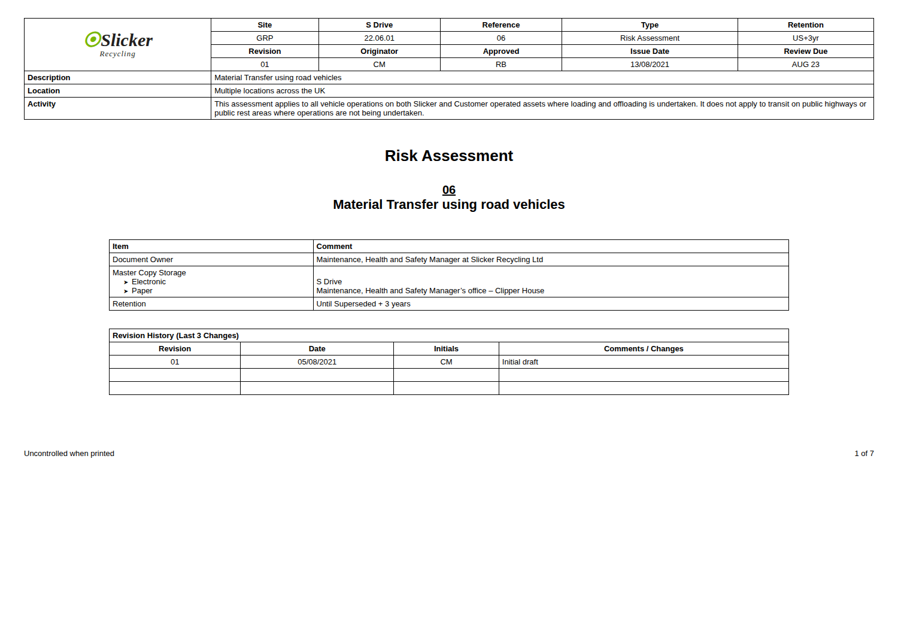| ⦿ Slicker Recycling | Site | S Drive | Reference | Type | Retention |
| GRP | 22.06.01 | 06 | Risk Assessment | US+3yr |
| Revision | Originator | Approved | Issue Date | Review Due |
| 01 | CM | RB | 13/08/2021 | AUG 23 |
| Description | Material Transfer using road vehicles |
| Location | Multiple locations across the UK |
| Activity | This assessment applies to all vehicle operations on both Slicker and Customer operated assets where loading and offloading is undertaken. It does not apply to transit on public highways or public rest areas where operations are not being undertaken. |
Risk Assessment
06
Material Transfer using road vehicles
| Item | Comment |
| --- | --- |
| Document Owner | Maintenance, Health and Safety Manager at Slicker Recycling Ltd |
| Master Copy Storage Electronic Paper | S Drive Maintenance, Health and Safety Manager’s office – Clipper House |
| Retention | Until Superseded + 3 years |
| Revision History (Last 3 Changes) |
| Revision | Date | Initials | Comments / Changes |
| 01 | 05/08/2021 | CM | Initial draft |
Uncontrolled when printed 1 of 7